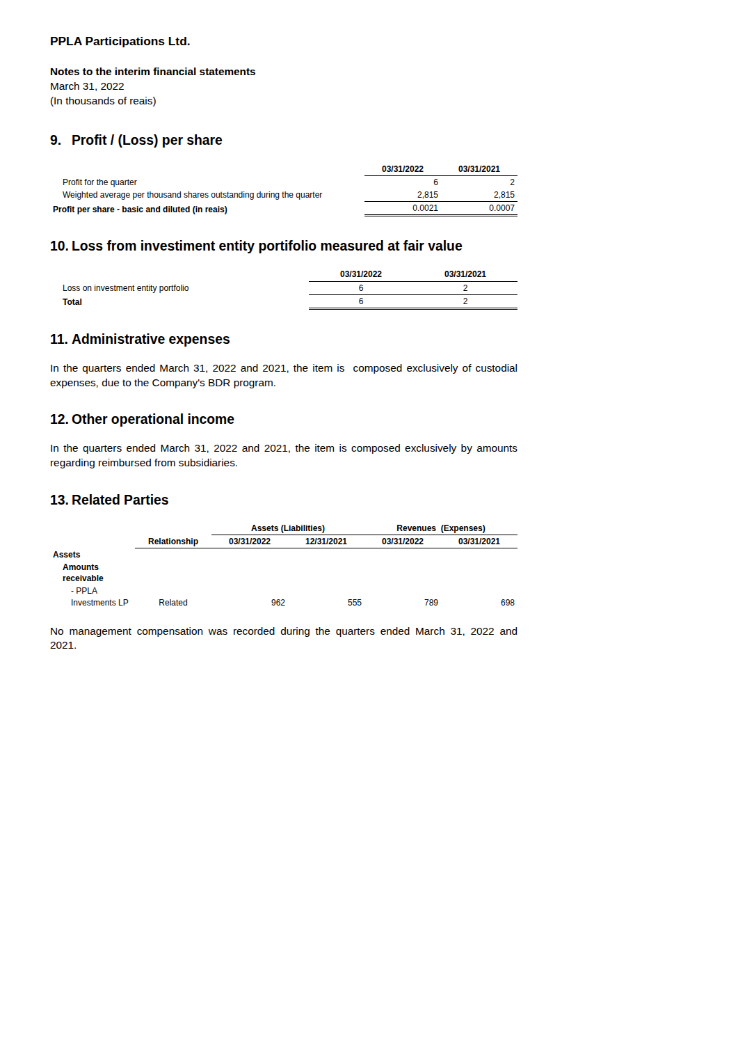PPLA Participations Ltd.
Notes to the interim financial statements
March 31, 2022
(In thousands of reais)
9. Profit / (Loss) per share
| | 03/31/2022 | 03/31/2021 |
| Profit for the quarter | 6 | 2 |
| Weighted average per thousand shares outstanding during the quarter | 2,815 | 2,815 |
| Profit per share - basic and diluted (in reais) | 0.0021 | 0.0007 |
10. Loss from investiment entity portifolio measured at fair value
| | 03/31/2022 | 03/31/2021 |
| Loss on investment entity portfolio | 6 | 2 |
| Total | 6 | 2 |
11. Administrative expenses
In the quarters ended March 31, 2022 and 2021, the item is composed exclusively of custodial expenses, due to the Company's BDR program.
12. Other operational income
In the quarters ended March 31, 2022 and 2021, the item is composed exclusively by amounts regarding reimbursed from subsidiaries.
13. Related Parties
| | | Assets (Liabilities) | Revenues (Expenses) |
| | Relationship | 03/31/2022 | 12/31/2021 | 03/31/2022 | 03/31/2021 |
| Assets | | | | | |
| Amounts receivable | | | | | |
| - PPLA Investments LP | Related | 962 | 555 | 789 | 698 |
No management compensation was recorded during the quarters ended March 31, 2022 and 2021.